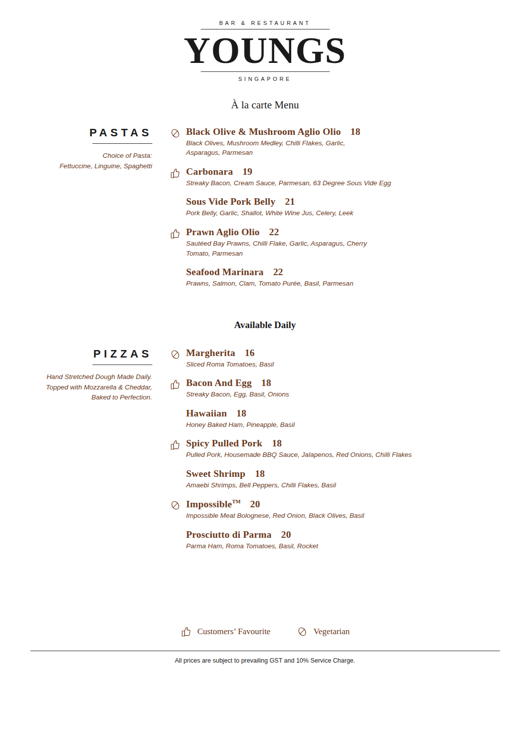Bar & Restaurant
YOUNGS
Singapore
À la carte Menu
Pastas
Choice of Pasta:
Fettuccine, Linguine, Spaghetti
Black Olive & Mushroom Aglio Olio 18
Black Olives, Mushroom Medley, Chilli Flakes, Garlic,
Asparagus, Parmesan
Carbonara 19
Streaky Bacon, Cream Sauce, Parmesan, 63 Degree Sous Vide Egg
Sous Vide Pork Belly 21
Pork Belly, Garlic, Shallot, White Wine Jus, Celery, Leek
Prawn Aglio Olio 22
Sautéed Bay Prawns, Chilli Flake, Garlic, Asparagus, Cherry
Tomato, Parmesan
Seafood Marinara 22
Prawns, Salmon, Clam, Tomato Purée, Basil, Parmesan
Available Daily
Pizzas
Hand Stretched Dough Made Daily.
Topped with Mozzarella & Cheddar,
Baked to Perfection.
Margherita 16
Sliced Roma Tomatoes, Basil
Bacon And Egg 18
Streaky Bacon, Egg, Basil, Onions
Hawaiian 18
Honey Baked Ham, Pineapple, Basil
Spicy Pulled Pork 18
Pulled Pork, Housemade BBQ Sauce, Jalapenos, Red Onions, Chilli Flakes
Sweet Shrimp 18
Amaebi Shrimps, Bell Peppers, Chilli Flakes, Basil
ImpossibleTM 20
Impossible Meat Bolognese, Red Onion, Black Olives, Basil
Prosciutto di Parma 20
Parma Ham, Roma Tomatoes, Basil, Rocket
Customers’ Favourite
Vegetarian
All prices are subject to prevailing GST and 10% Service Charge.